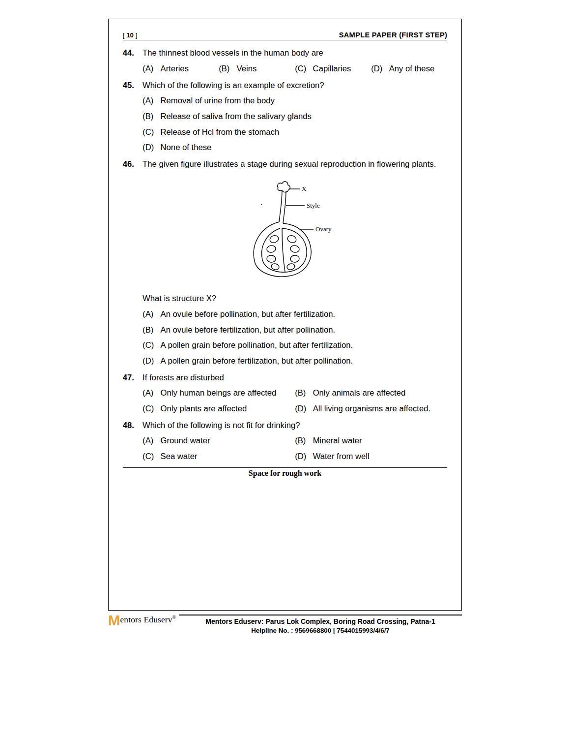[ 10 ] SAMPLE PAPER (FIRST STEP)
44. The thinnest blood vessels in the human body are
(A) Arteries (B) Veins (C) Capillaries (D) Any of these
45. Which of the following is an example of excretion?
(A) Removal of urine from the body (B) Release of saliva from the salivary glands (C) Release of Hcl from the stomach (D) None of these
46. The given figure illustrates a stage during sexual reproduction in flowering plants.
X Style Ovary
What is structure X?
(A) An ovule before pollination, but after fertilization. (B) An ovule before fertilization, but after pollination. (C) A pollen grain before pollination, but after fertilization. (D) A pollen grain before fertilization, but after pollination.
47. If forests are disturbed
(A) Only human beings are affected (B) Only animals are affected (C) Only plants are affected (D) All living organisms are affected.
48. Which of the following is not fit for drinking?
(A) Ground water (B) Mineral water (C) Sea water (D) Water from well
Space for rough work
Mentors Eduserv®
Mentors Eduserv: Parus Lok Complex, Boring Road Crossing, Patna-1
Helpline No. : 9569668800 | 7544015993/4/6/7